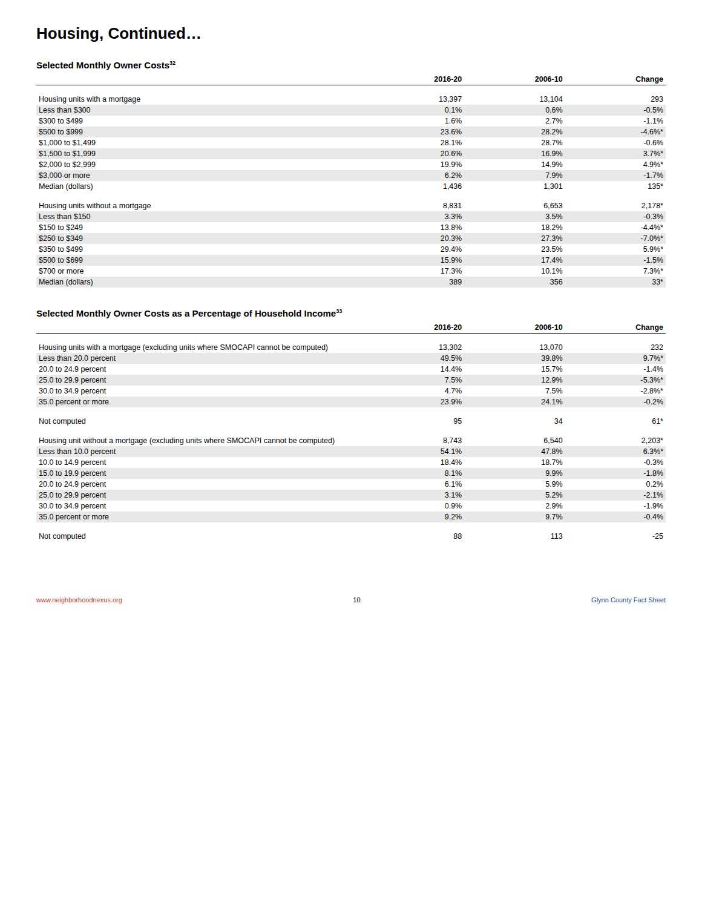Housing, Continued…
Selected Monthly Owner Costs 32
| | 2016-20 | 2006-10 | Change |
| --- | --- | --- | --- |
| Housing units with a mortgage | 13,397 | 13,104 | 293 |
| Less than $300 | 0.1% | 0.6% | -0.5% |
| $300 to $499 | 1.6% | 2.7% | -1.1% |
| $500 to $999 | 23.6% | 28.2% | -4.6%* |
| $1,000 to $1,499 | 28.1% | 28.7% | -0.6% |
| $1,500 to $1,999 | 20.6% | 16.9% | 3.7%* |
| $2,000 to $2,999 | 19.9% | 14.9% | 4.9%* |
| $3,000 or more | 6.2% | 7.9% | -1.7% |
| Median (dollars) | 1,436 | 1,301 | 135* |
| Housing units without a mortgage | 8,831 | 6,653 | 2,178* |
| Less than $150 | 3.3% | 3.5% | -0.3% |
| $150 to $249 | 13.8% | 18.2% | -4.4%* |
| $250 to $349 | 20.3% | 27.3% | -7.0%* |
| $350 to $499 | 29.4% | 23.5% | 5.9%* |
| $500 to $699 | 15.9% | 17.4% | -1.5% |
| $700 or more | 17.3% | 10.1% | 7.3%* |
| Median (dollars) | 389 | 356 | 33* |
Selected Monthly Owner Costs as a Percentage of Household Income 33
| | 2016-20 | 2006-10 | Change |
| --- | --- | --- | --- |
| Housing units with a mortgage (excluding units where SMOCAPI cannot be computed) | 13,302 | 13,070 | 232 |
| Less than 20.0 percent | 49.5% | 39.8% | 9.7%* |
| 20.0 to 24.9 percent | 14.4% | 15.7% | -1.4% |
| 25.0 to 29.9 percent | 7.5% | 12.9% | -5.3%* |
| 30.0 to 34.9 percent | 4.7% | 7.5% | -2.8%* |
| 35.0 percent or more | 23.9% | 24.1% | -0.2% |
| Not computed | 95 | 34 | 61* |
| Housing unit without a mortgage (excluding units where SMOCAPI cannot be computed) | 8,743 | 6,540 | 2,203* |
| Less than 10.0 percent | 54.1% | 47.8% | 6.3%* |
| 10.0 to 14.9 percent | 18.4% | 18.7% | -0.3% |
| 15.0 to 19.9 percent | 8.1% | 9.9% | -1.8% |
| 20.0 to 24.9 percent | 6.1% | 5.9% | 0.2% |
| 25.0 to 29.9 percent | 3.1% | 5.2% | -2.1% |
| 30.0 to 34.9 percent | 0.9% | 2.9% | -1.9% |
| 35.0 percent or more | 9.2% | 9.7% | -0.4% |
| Not computed | 88 | 113 | -25 |
www.neighborhoodnexus.org 10 Glynn County Fact Sheet